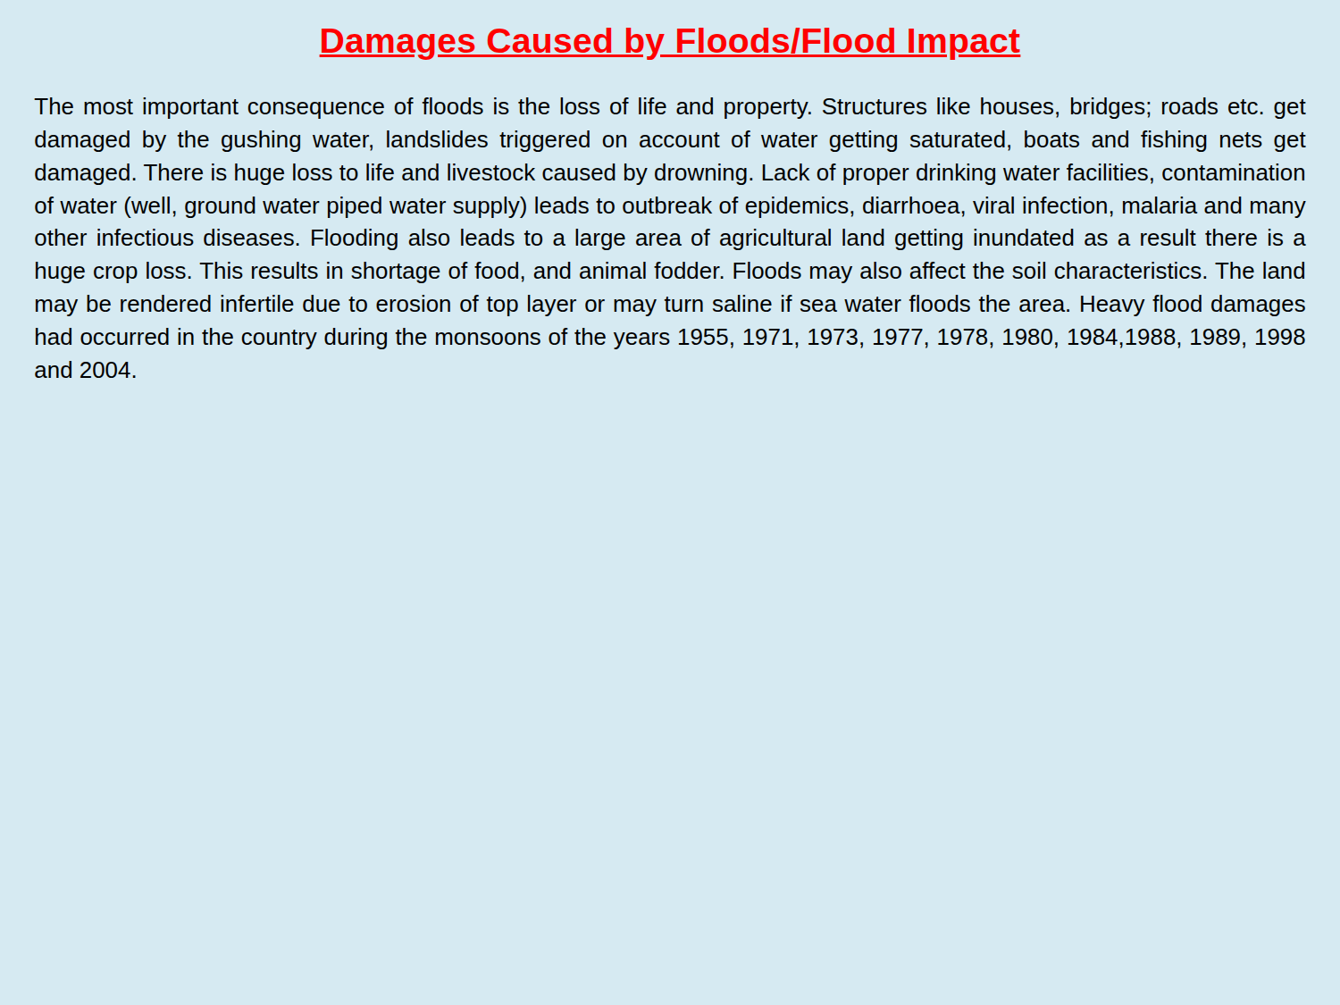Damages Caused by Floods/Flood Impact
The most important consequence of floods is the loss of life and property. Structures like houses, bridges; roads etc. get damaged by the gushing water, landslides triggered on account of water getting saturated, boats and fishing nets get damaged. There is huge loss to life and livestock caused by drowning. Lack of proper drinking water facilities, contamination of water (well, ground water piped water supply) leads to outbreak of epidemics, diarrhoea, viral infection, malaria and many other infectious diseases. Flooding also leads to a large area of agricultural land getting inundated as a result there is a huge crop loss. This results in shortage of food, and animal fodder. Floods may also affect the soil characteristics. The land may be rendered infertile due to erosion of top layer or may turn saline if sea water floods the area. Heavy flood damages had occurred in the country during the monsoons of the years 1955, 1971, 1973, 1977, 1978, 1980, 1984,1988, 1989, 1998 and 2004.